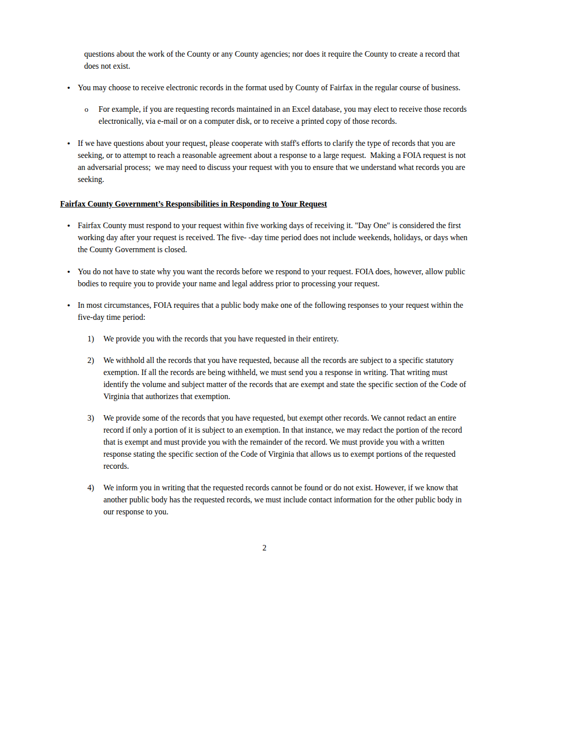questions about the work of the County or any County agencies; nor does it require the County to create a record that does not exist.
You may choose to receive electronic records in the format used by County of Fairfax in the regular course of business.
For example, if you are requesting records maintained in an Excel database, you may elect to receive those records electronically, via e-mail or on a computer disk, or to receive a printed copy of those records.
If we have questions about your request, please cooperate with staff's efforts to clarify the type of records that you are seeking, or to attempt to reach a reasonable agreement about a response to a large request. Making a FOIA request is not an adversarial process; we may need to discuss your request with you to ensure that we understand what records you are seeking.
Fairfax County Government’s Responsibilities in Responding to Your Request
Fairfax County must respond to your request within five working days of receiving it. "Day One" is considered the first working day after your request is received. The five- -day time period does not include weekends, holidays, or days when the County Government is closed.
You do not have to state why you want the records before we respond to your request. FOIA does, however, allow public bodies to require you to provide your name and legal address prior to processing your request.
In most circumstances, FOIA requires that a public body make one of the following responses to your request within the five-day time period:
We provide you with the records that you have requested in their entirety.
We withhold all the records that you have requested, because all the records are subject to a specific statutory exemption. If all the records are being withheld, we must send you a response in writing. That writing must identify the volume and subject matter of the records that are exempt and state the specific section of the Code of Virginia that authorizes that exemption.
We provide some of the records that you have requested, but exempt other records. We cannot redact an entire record if only a portion of it is subject to an exemption. In that instance, we may redact the portion of the record that is exempt and must provide you with the remainder of the record. We must provide you with a written response stating the specific section of the Code of Virginia that allows us to exempt portions of the requested records.
We inform you in writing that the requested records cannot be found or do not exist. However, if we know that another public body has the requested records, we must include contact information for the other public body in our response to you.
2